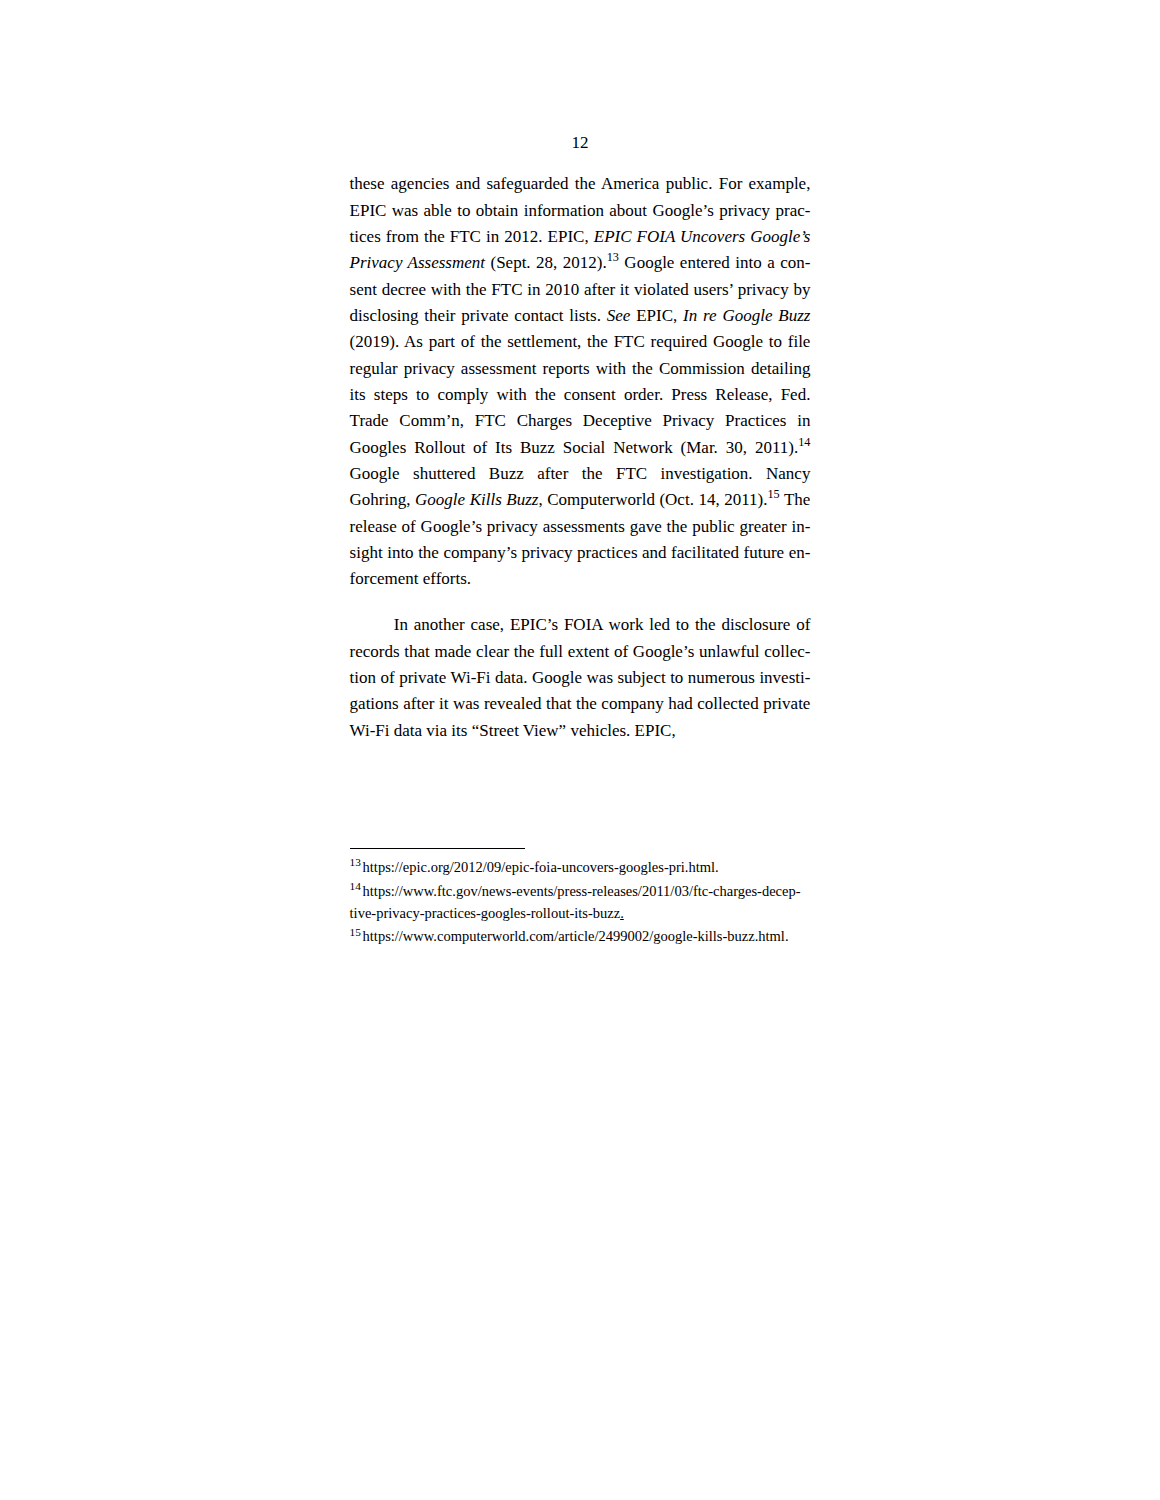12
these agencies and safeguarded the America public. For example, EPIC was able to obtain information about Google’s privacy practices from the FTC in 2012. EPIC, EPIC FOIA Uncovers Google’s Privacy Assessment (Sept. 28, 2012).13 Google entered into a consent decree with the FTC in 2010 after it violated users’ privacy by disclosing their private contact lists. See EPIC, In re Google Buzz (2019). As part of the settlement, the FTC required Google to file regular privacy assessment reports with the Commission detailing its steps to comply with the consent order. Press Release, Fed. Trade Comm’n, FTC Charges Deceptive Privacy Practices in Googles Rollout of Its Buzz Social Network (Mar. 30, 2011).14 Google shuttered Buzz after the FTC investigation. Nancy Gohring, Google Kills Buzz, Computerworld (Oct. 14, 2011).15 The release of Google’s privacy assessments gave the public greater insight into the company’s privacy practices and facilitated future enforcement efforts.
In another case, EPIC’s FOIA work led to the disclosure of records that made clear the full extent of Google’s unlawful collection of private Wi-Fi data. Google was subject to numerous investigations after it was revealed that the company had collected private Wi-Fi data via its “Street View” vehicles. EPIC,
13https://epic.org/2012/09/epic-foia-uncovers-googles-pri.html.
14https://www.ftc.gov/news-events/press-releases/2011/03/ftc-charges-deceptive-privacy-practices-googles-rollout-its-buzz.
15https://www.computerworld.com/article/2499002/google-kills-buzz.html.